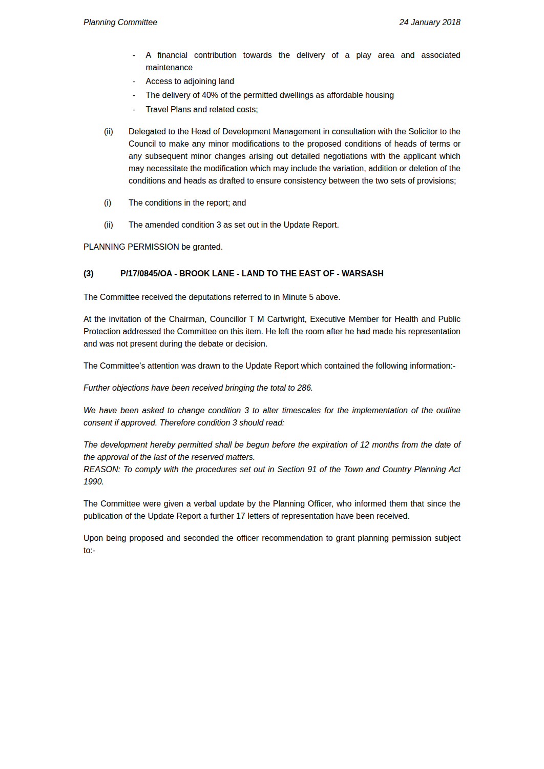Planning Committee 24 January 2018
A financial contribution towards the delivery of a play area and associated maintenance
Access to adjoining land
The delivery of 40% of the permitted dwellings as affordable housing
Travel Plans and related costs;
Delegated to the Head of Development Management in consultation with the Solicitor to the Council to make any minor modifications to the proposed conditions of heads of terms or any subsequent minor changes arising out detailed negotiations with the applicant which may necessitate the modification which may include the variation, addition or deletion of the conditions and heads as drafted to ensure consistency between the two sets of provisions;
The conditions in the report; and
The amended condition 3 as set out in the Update Report.
PLANNING PERMISSION be granted.
(3) P/17/0845/OA - BROOK LANE - LAND TO THE EAST OF - WARSASH
The Committee received the deputations referred to in Minute 5 above.
At the invitation of the Chairman, Councillor T M Cartwright, Executive Member for Health and Public Protection addressed the Committee on this item. He left the room after he had made his representation and was not present during the debate or decision.
The Committee's attention was drawn to the Update Report which contained the following information:-
Further objections have been received bringing the total to 286.
We have been asked to change condition 3 to alter timescales for the implementation of the outline consent if approved. Therefore condition 3 should read:
The development hereby permitted shall be begun before the expiration of 12 months from the date of the approval of the last of the reserved matters.
REASON: To comply with the procedures set out in Section 91 of the Town and Country Planning Act 1990.
The Committee were given a verbal update by the Planning Officer, who informed them that since the publication of the Update Report a further 17 letters of representation have been received.
Upon being proposed and seconded the officer recommendation to grant planning permission subject to:-